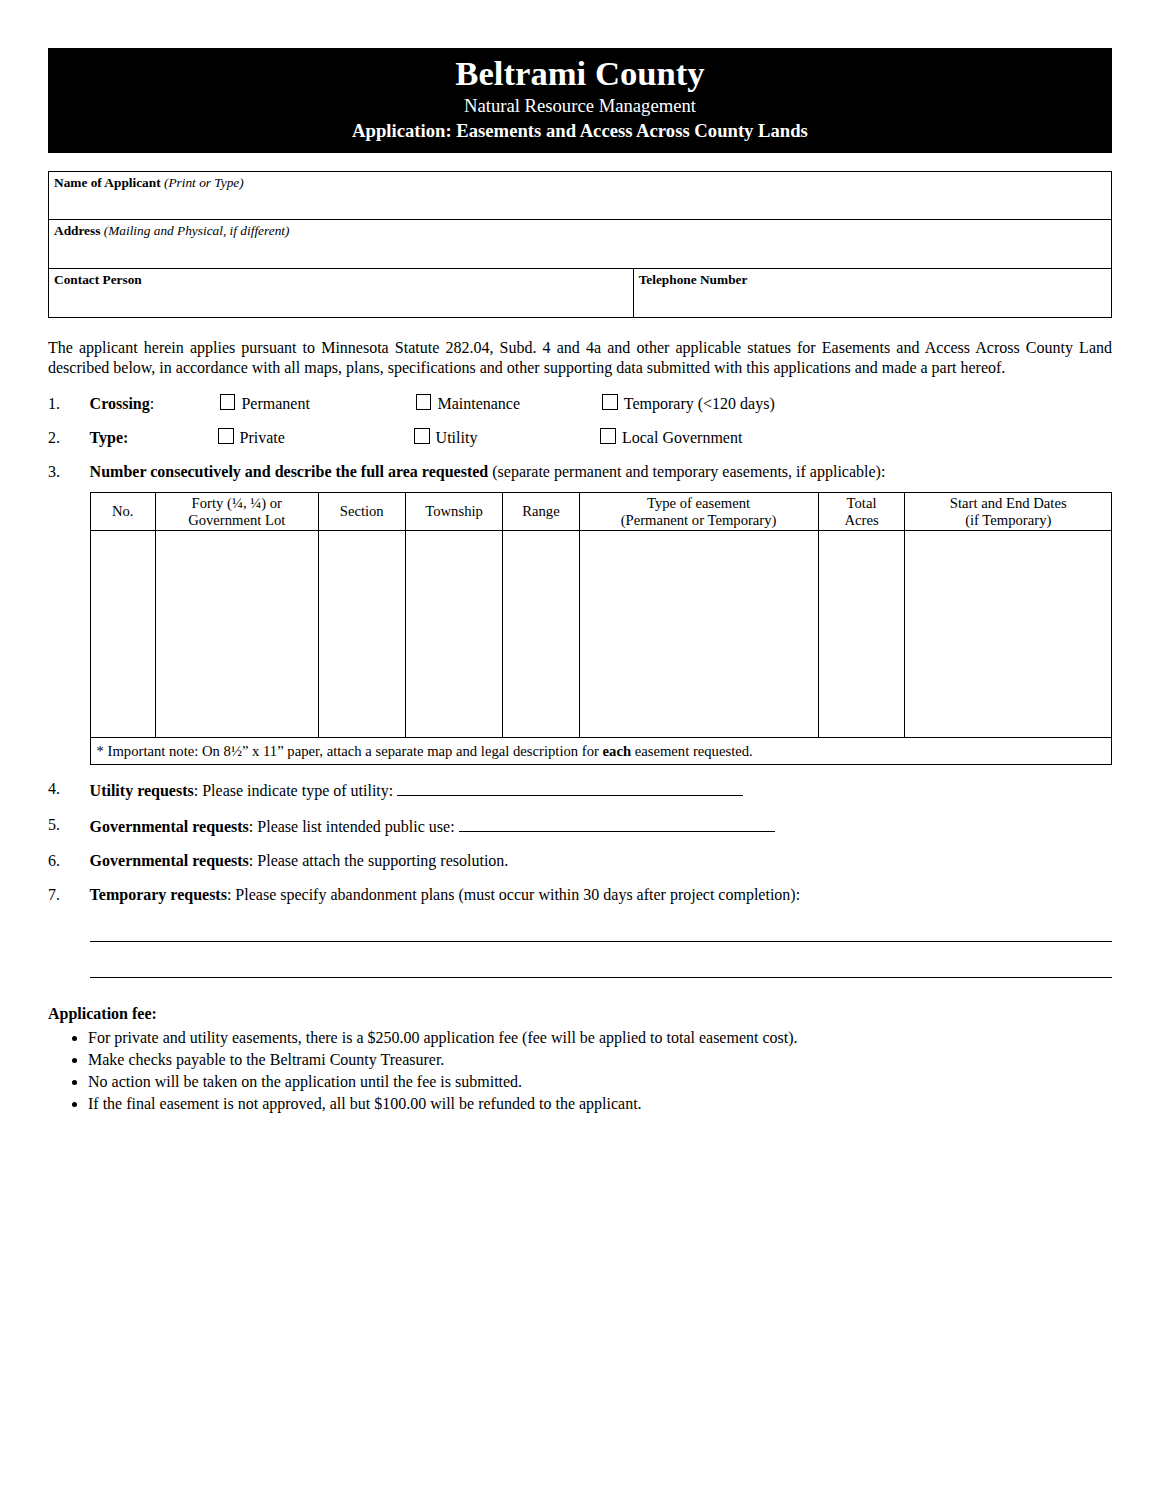Beltrami County
Natural Resource Management
Application: Easements and Access Across County Lands
| Name of Applicant (Print or Type) |
| Address (Mailing and Physical, if different) |
| Contact Person | Telephone Number |
The applicant herein applies pursuant to Minnesota Statute 282.04, Subd. 4 and 4a and other applicable statues for Easements and Access Across County Land described below, in accordance with all maps, plans, specifications and other supporting data submitted with this applications and made a part hereof.
1. Crossing: Permanent Maintenance Temporary (<120 days)
2. Type: Private Utility Local Government
3. Number consecutively and describe the full area requested (separate permanent and temporary easements, if applicable):
| No. | Forty (¼, ¼) or Government Lot | Section | Township | Range | Type of easement (Permanent or Temporary) | Total Acres | Start and End Dates (if Temporary) |
| --- | --- | --- | --- | --- | --- | --- | --- |
| * Important note: On 8½” x 11” paper, attach a separate map and legal description for each easement requested. |
4. Utility requests: Please indicate type of utility:
5. Governmental requests: Please list intended public use:
6. Governmental requests: Please attach the supporting resolution.
7. Temporary requests: Please specify abandonment plans (must occur within 30 days after project completion):
Application fee:
For private and utility easements, there is a $250.00 application fee (fee will be applied to total easement cost).
Make checks payable to the Beltrami County Treasurer.
No action will be taken on the application until the fee is submitted.
If the final easement is not approved, all but $100.00 will be refunded to the applicant.